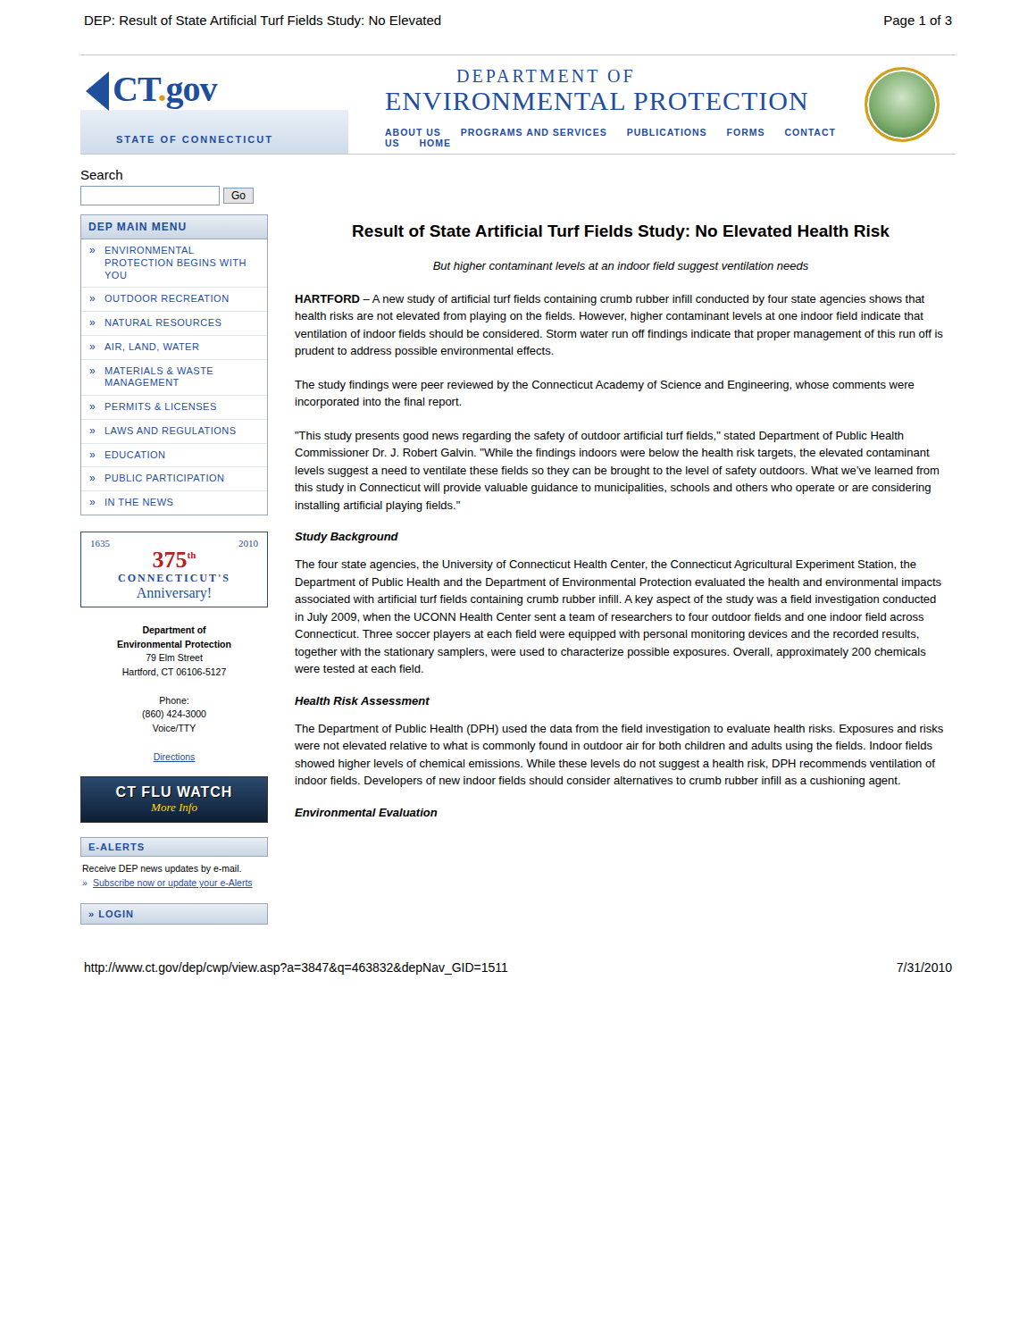DEP: Result of State Artificial Turf Fields Study: No Elevated
Page 1 of 3
CT. gov
STATE OF CONNECTICUT
DEPARTMENT OF
ENVIRONMENTAL PROTECTION
ABOUT US PROGRAMS AND SERVICES PUBLICATIONS FORMS CONTACT US HOME
Search
Go
DEP MAIN MENU
ENVIRONMENTAL PROTECTION BEGINS WITH YOU
OUTDOOR RECREATION
NATURAL RESOURCES
AIR, LAND, WATER
MATERIALS & WASTE MANAGEMENT
PERMITS & LICENSES
LAWS AND REGULATIONS
EDUCATION
PUBLIC PARTICIPATION
IN THE NEWS
16352010
375th
CONNECTICUT'S
Anniversary!
Department of
Environmental Protection
79 Elm Street
Hartford, CT 06106-5127
Phone:
(860) 424-3000
Voice/TTY
Directions
CT FLU WATCH
More Info
E-ALERTS
Receive DEP news updates by e-mail.
»Subscribe now or update your e-Alerts
LOGIN
Result of State Artificial Turf Fields Study: No Elevated Health Risk
But higher contaminant levels at an indoor field suggest ventilation needs
HARTFORD – A new study of artificial turf fields containing crumb rubber infill conducted by four state agencies shows that health risks are not elevated from playing on the fields. However, higher contaminant levels at one indoor field indicate that ventilation of indoor fields should be considered. Storm water run off findings indicate that proper management of this run off is prudent to address possible environmental effects.
The study findings were peer reviewed by the Connecticut Academy of Science and Engineering, whose comments were incorporated into the final report.
"This study presents good news regarding the safety of outdoor artificial turf fields," stated Department of Public Health Commissioner Dr. J. Robert Galvin. "While the findings indoors were below the health risk targets, the elevated contaminant levels suggest a need to ventilate these fields so they can be brought to the level of safety outdoors. What we’ve learned from this study in Connecticut will provide valuable guidance to municipalities, schools and others who operate or are considering installing artificial playing fields."
Study Background
The four state agencies, the University of Connecticut Health Center, the Connecticut Agricultural Experiment Station, the Department of Public Health and the Department of Environmental Protection evaluated the health and environmental impacts associated with artificial turf fields containing crumb rubber infill. A key aspect of the study was a field investigation conducted in July 2009, when the UCONN Health Center sent a team of researchers to four outdoor fields and one indoor field across Connecticut. Three soccer players at each field were equipped with personal monitoring devices and the recorded results, together with the stationary samplers, were used to characterize possible exposures. Overall, approximately 200 chemicals were tested at each field.
Health Risk Assessment
The Department of Public Health (DPH) used the data from the field investigation to evaluate health risks. Exposures and risks were not elevated relative to what is commonly found in outdoor air for both children and adults using the fields. Indoor fields showed higher levels of chemical emissions. While these levels do not suggest a health risk, DPH recommends ventilation of indoor fields. Developers of new indoor fields should consider alternatives to crumb rubber infill as a cushioning agent.
Environmental Evaluation
http://www.ct.gov/dep/cwp/view.asp?a=3847&q=463832&depNav_GID=1511
7/31/2010